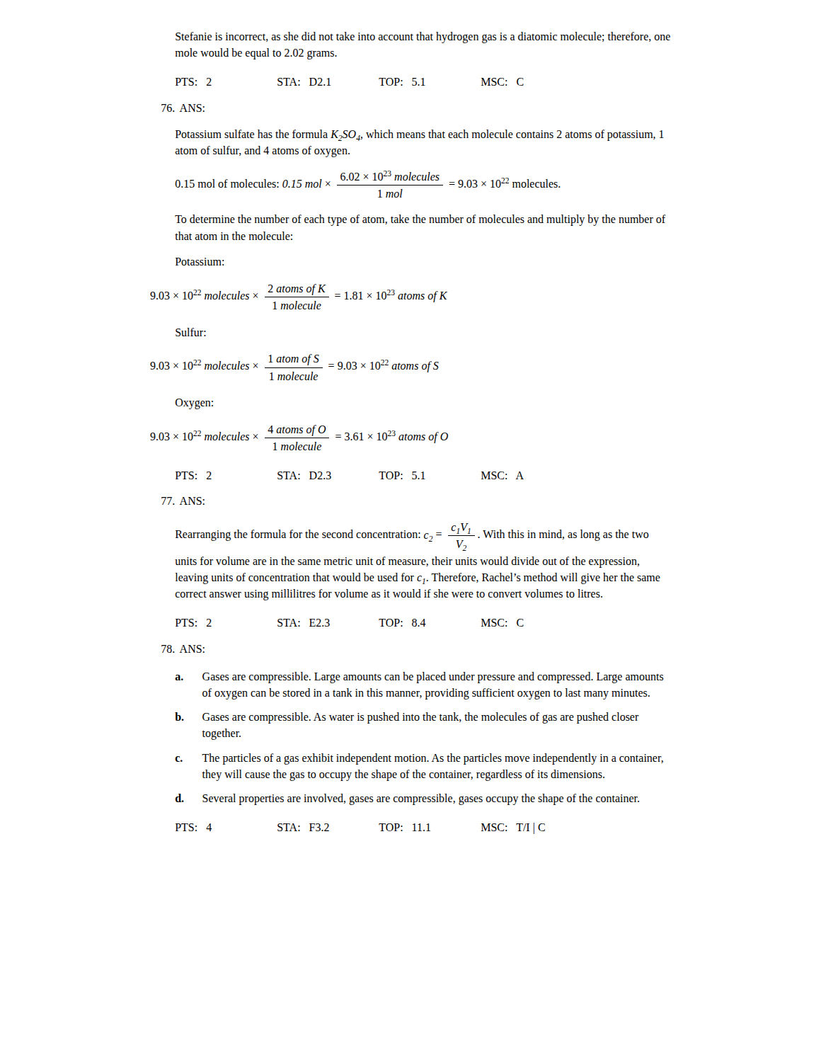Stefanie is incorrect, as she did not take into account that hydrogen gas is a diatomic molecule; therefore, one mole would be equal to 2.02 grams.
PTS: 2 STA: D2.1 TOP: 5.1 MSC: C
76. ANS:
Potassium sulfate has the formula K2SO4, which means that each molecule contains 2 atoms of potassium, 1 atom of sulfur, and 4 atoms of oxygen.
0.15 mol of molecules: 0.15 mol × 6.02 × 1023 molecules 1 mol = 9.03 × 1022 molecules.
To determine the number of each type of atom, take the number of molecules and multiply by the number of that atom in the molecule:
Potassium:
9.03 × 1022 molecules × 2 atoms of K 1 molecule = 1.81 × 1023 atoms of K
Sulfur:
9.03 × 1022 molecules × 1 atom of S 1 molecule = 9.03 × 1022 atoms of S
Oxygen:
9.03 × 1022 molecules × 4 atoms of O 1 molecule = 3.61 × 1023 atoms of O
PTS: 2 STA: D2.3 TOP: 5.1 MSC: A
77. ANS:
Rearranging the formula for the second concentration: c2 = c1V1 V2. With this in mind, as long as the two units for volume are in the same metric unit of measure, their units would divide out of the expression, leaving units of concentration that would be used for c1. Therefore, Rachel’s method will give her the same correct answer using millilitres for volume as it would if she were to convert volumes to litres.
PTS: 2 STA: E2.3 TOP: 8.4 MSC: C
78. ANS:
a. Gases are compressible. Large amounts can be placed under pressure and compressed. Large amounts of oxygen can be stored in a tank in this manner, providing sufficient oxygen to last many minutes.
b. Gases are compressible. As water is pushed into the tank, the molecules of gas are pushed closer together.
c. The particles of a gas exhibit independent motion. As the particles move independently in a container, they will cause the gas to occupy the shape of the container, regardless of its dimensions.
d. Several properties are involved, gases are compressible, gases occupy the shape of the container.
PTS: 4 STA: F3.2 TOP: 11.1 MSC: T/I | C